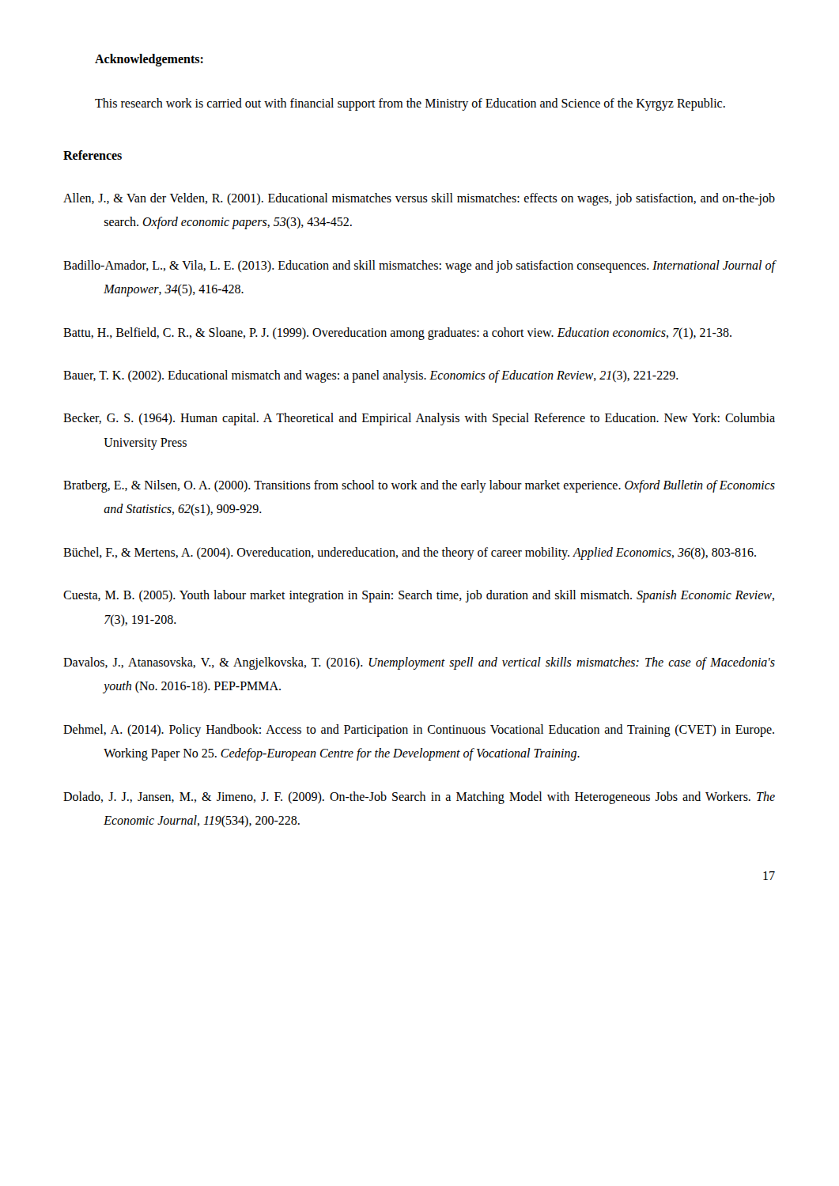Acknowledgements:
This research work is carried out with financial support from the Ministry of Education and Science of the Kyrgyz Republic.
References
Allen, J., & Van der Velden, R. (2001). Educational mismatches versus skill mismatches: effects on wages, job satisfaction, and on-the-job search. Oxford economic papers, 53(3), 434-452.
Badillo-Amador, L., & Vila, L. E. (2013). Education and skill mismatches: wage and job satisfaction consequences. International Journal of Manpower, 34(5), 416-428.
Battu, H., Belfield, C. R., & Sloane, P. J. (1999). Overeducation among graduates: a cohort view. Education economics, 7(1), 21-38.
Bauer, T. K. (2002). Educational mismatch and wages: a panel analysis. Economics of Education Review, 21(3), 221-229.
Becker, G. S. (1964). Human capital. A Theoretical and Empirical Analysis with Special Reference to Education. New York: Columbia University Press
Bratberg, E., & Nilsen, O. A. (2000). Transitions from school to work and the early labour market experience. Oxford Bulletin of Economics and Statistics, 62(s1), 909-929.
Büchel, F., & Mertens, A. (2004). Overeducation, undereducation, and the theory of career mobility. Applied Economics, 36(8), 803-816.
Cuesta, M. B. (2005). Youth labour market integration in Spain: Search time, job duration and skill mismatch. Spanish Economic Review, 7(3), 191-208.
Davalos, J., Atanasovska, V., & Angjelkovska, T. (2016). Unemployment spell and vertical skills mismatches: The case of Macedonia's youth (No. 2016-18). PEP-PMMA.
Dehmel, A. (2014). Policy Handbook: Access to and Participation in Continuous Vocational Education and Training (CVET) in Europe. Working Paper No 25. Cedefop-European Centre for the Development of Vocational Training.
Dolado, J. J., Jansen, M., & Jimeno, J. F. (2009). On-the-Job Search in a Matching Model with Heterogeneous Jobs and Workers. The Economic Journal, 119(534), 200-228.
17